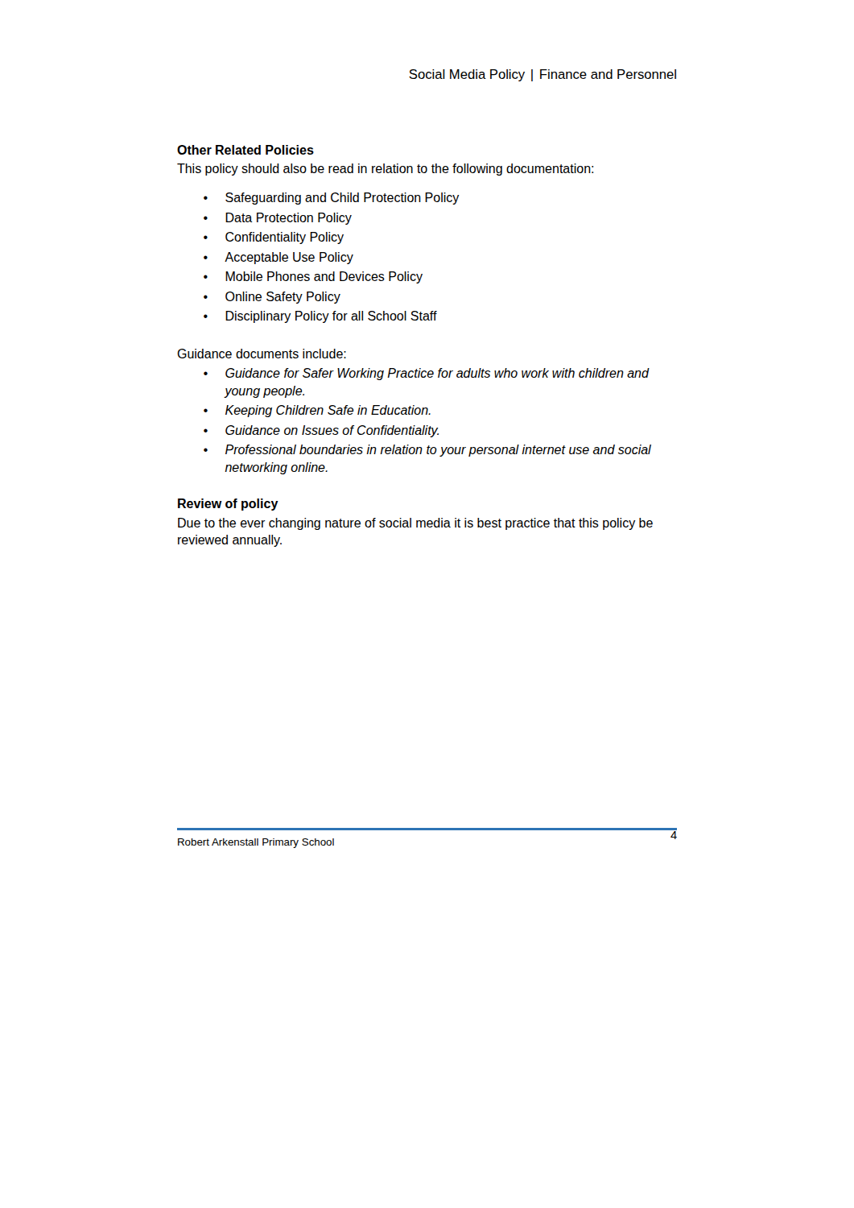Social Media Policy | Finance and Personnel
Other Related Policies
This policy should also be read in relation to the following documentation:
Safeguarding and Child Protection Policy
Data Protection Policy
Confidentiality Policy
Acceptable Use Policy
Mobile Phones and Devices Policy
Online Safety Policy
Disciplinary Policy for all School Staff
Guidance documents include:
Guidance for Safer Working Practice for adults who work with children and young people.
Keeping Children Safe in Education.
Guidance on Issues of Confidentiality.
Professional boundaries in relation to your personal internet use and social networking online.
Review of policy
Due to the ever changing nature of social media it is best practice that this policy be reviewed annually.
4
Robert Arkenstall Primary School